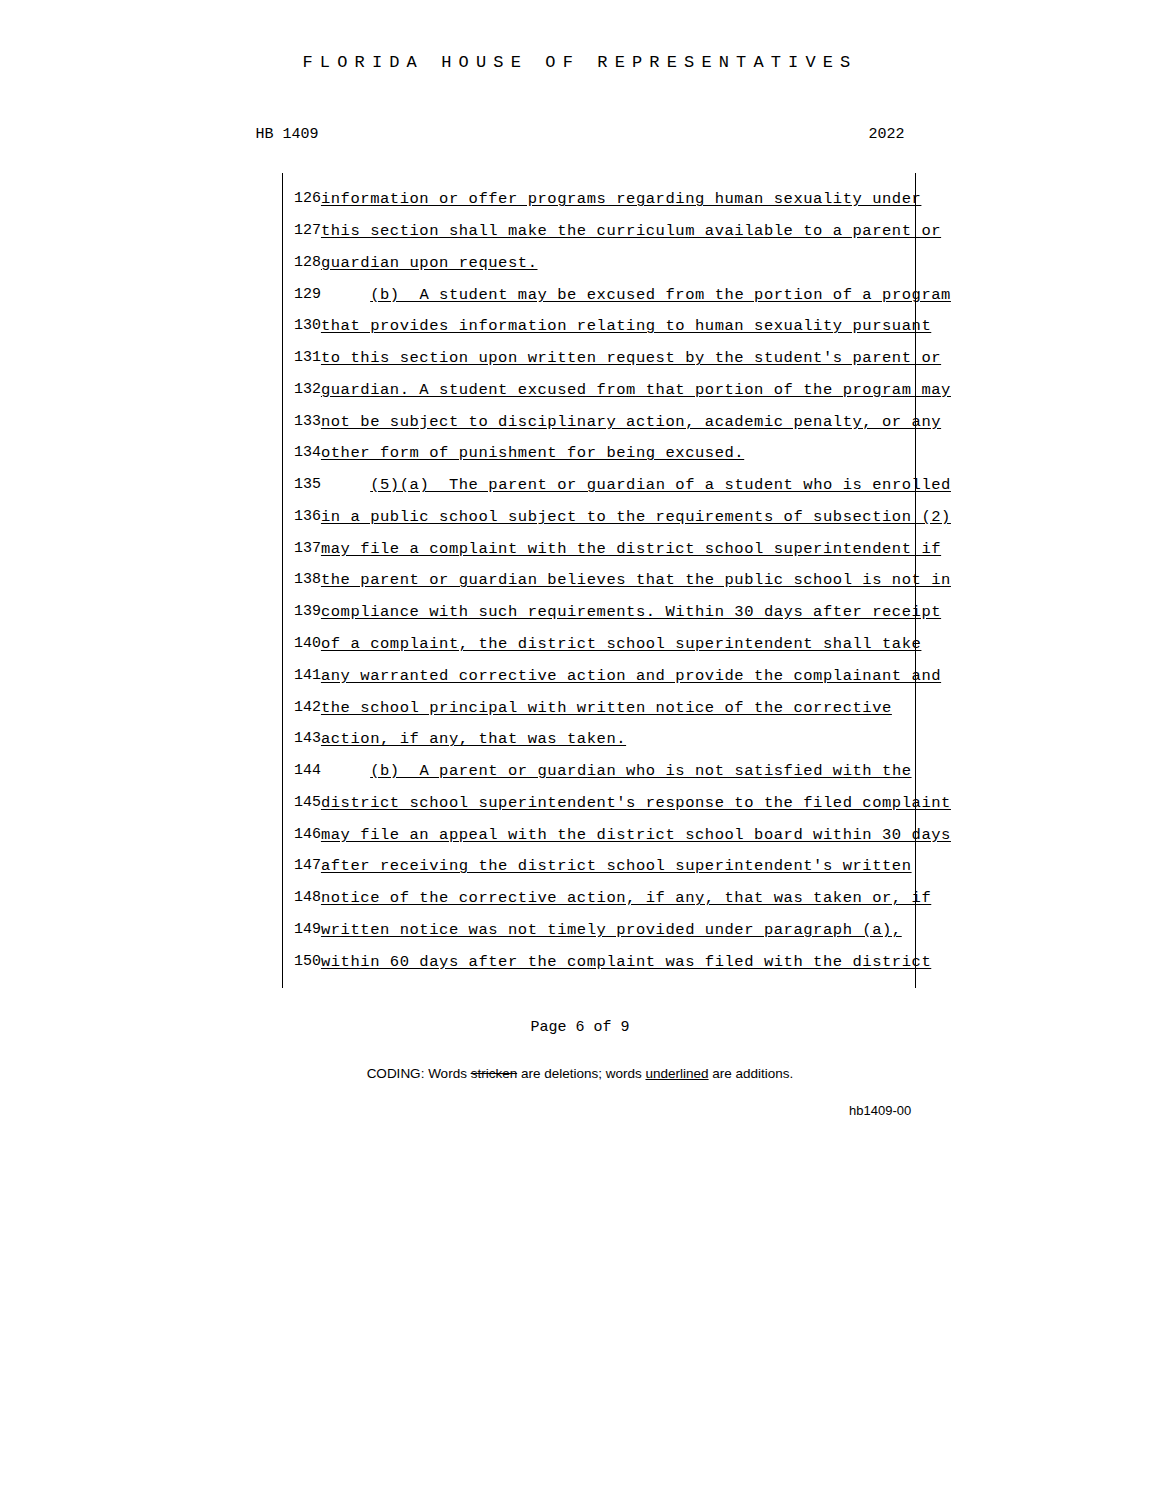FLORIDA HOUSE OF REPRESENTATIVES
HB 1409 2022
| 126 | information or offer programs regarding human sexuality under |
| 127 | this section shall make the curriculum available to a parent or |
| 128 | guardian upon request. |
| 129 | (b) A student may be excused from the portion of a program |
| 130 | that provides information relating to human sexuality pursuant |
| 131 | to this section upon written request by the student's parent or |
| 132 | guardian. A student excused from that portion of the program may |
| 133 | not be subject to disciplinary action, academic penalty, or any |
| 134 | other form of punishment for being excused. |
| 135 | (5)(a) The parent or guardian of a student who is enrolled |
| 136 | in a public school subject to the requirements of subsection (2) |
| 137 | may file a complaint with the district school superintendent if |
| 138 | the parent or guardian believes that the public school is not in |
| 139 | compliance with such requirements. Within 30 days after receipt |
| 140 | of a complaint, the district school superintendent shall take |
| 141 | any warranted corrective action and provide the complainant and |
| 142 | the school principal with written notice of the corrective |
| 143 | action, if any, that was taken. |
| 144 | (b) A parent or guardian who is not satisfied with the |
| 145 | district school superintendent's response to the filed complaint |
| 146 | may file an appeal with the district school board within 30 days |
| 147 | after receiving the district school superintendent's written |
| 148 | notice of the corrective action, if any, that was taken or, if |
| 149 | written notice was not timely provided under paragraph (a), |
| 150 | within 60 days after the complaint was filed with the district |
Page 6 of 9
CODING: Words stricken are deletions; words underlined are additions.
hb1409-00